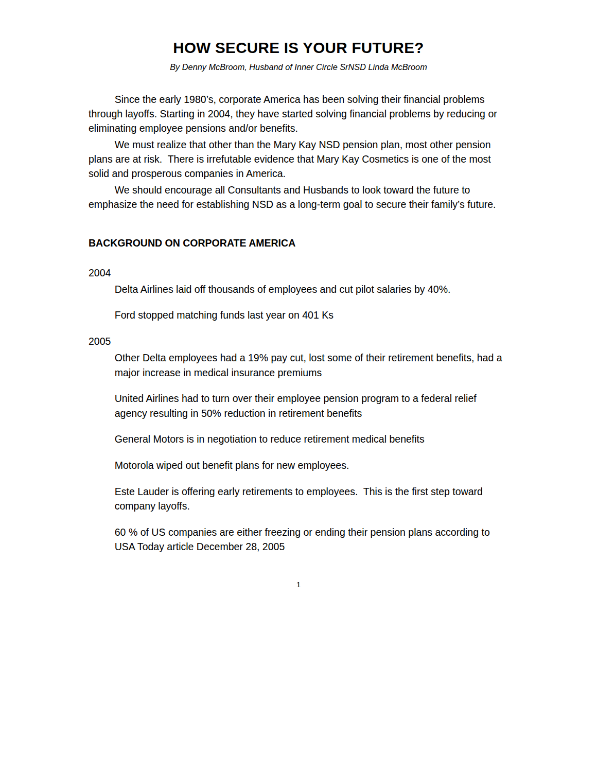HOW SECURE IS YOUR FUTURE?
By Denny McBroom, Husband of Inner Circle SrNSD Linda McBroom
Since the early 1980’s, corporate America has been solving their financial problems through layoffs. Starting in 2004, they have started solving financial problems by reducing or eliminating employee pensions and/or benefits.
We must realize that other than the Mary Kay NSD pension plan, most other pension plans are at risk. There is irrefutable evidence that Mary Kay Cosmetics is one of the most solid and prosperous companies in America.
We should encourage all Consultants and Husbands to look toward the future to emphasize the need for establishing NSD as a long-term goal to secure their family’s future.
BACKGROUND ON CORPORATE AMERICA
2004
Delta Airlines laid off thousands of employees and cut pilot salaries by 40%.
Ford stopped matching funds last year on 401 Ks
2005
Other Delta employees had a 19% pay cut, lost some of their retirement benefits, had a major increase in medical insurance premiums
United Airlines had to turn over their employee pension program to a federal relief agency resulting in 50% reduction in retirement benefits
General Motors is in negotiation to reduce retirement medical benefits
Motorola wiped out benefit plans for new employees.
Este Lauder is offering early retirements to employees. This is the first step toward company layoffs.
60 % of US companies are either freezing or ending their pension plans according to USA Today article December 28, 2005
1